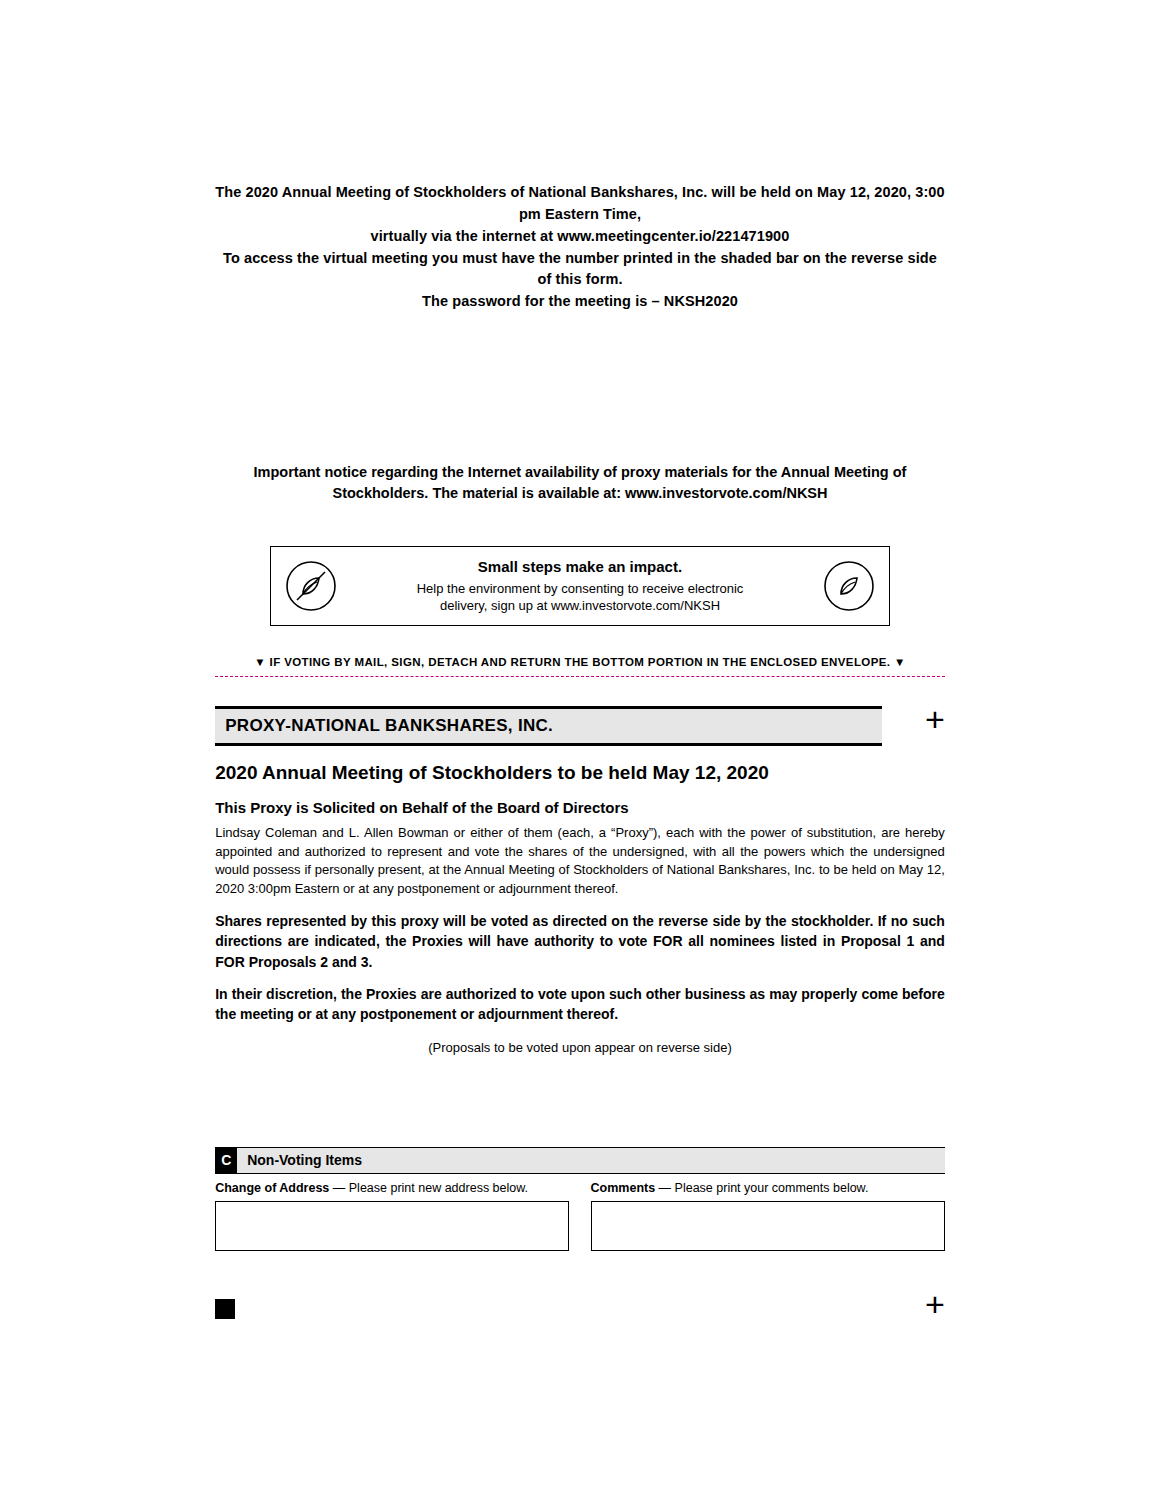The 2020 Annual Meeting of Stockholders of National Bankshares, Inc. will be held on May 12, 2020, 3:00 pm Eastern Time, virtually via the internet at www.meetingcenter.io/221471900 To access the virtual meeting you must have the number printed in the shaded bar on the reverse side of this form. The password for the meeting is – NKSH2020
Important notice regarding the Internet availability of proxy materials for the Annual Meeting of Stockholders. The material is available at: www.investorvote.com/NKSH
Small steps make an impact.
Help the environment by consenting to receive electronic
delivery, sign up at www.investorvote.com/NKSH
▼ IF VOTING BY MAIL, SIGN, DETACH AND RETURN THE BOTTOM PORTION IN THE ENCLOSED ENVELOPE. ▼
PROXY-NATIONAL BANKSHARES, INC.
+
2020 Annual Meeting of Stockholders to be held May 12, 2020
This Proxy is Solicited on Behalf of the Board of Directors
Lindsay Coleman and L. Allen Bowman or either of them (each, a “Proxy”), each with the power of substitution, are hereby appointed and authorized to represent and vote the shares of the undersigned, with all the powers which the undersigned would possess if personally present, at the Annual Meeting of Stockholders of National Bankshares, Inc. to be held on May 12, 2020 3:00pm Eastern or at any postponement or adjournment thereof.
Shares represented by this proxy will be voted as directed on the reverse side by the stockholder. If no such directions are indicated, the Proxies will have authority to vote FOR all nominees listed in Proposal 1 and FOR Proposals 2 and 3.
In their discretion, the Proxies are authorized to vote upon such other business as may properly come before the meeting or at any postponement or adjournment thereof.
(Proposals to be voted upon appear on reverse side)
C
Non-Voting Items
Change of Address — Please print new address below.
Comments — Please print your comments below.
+